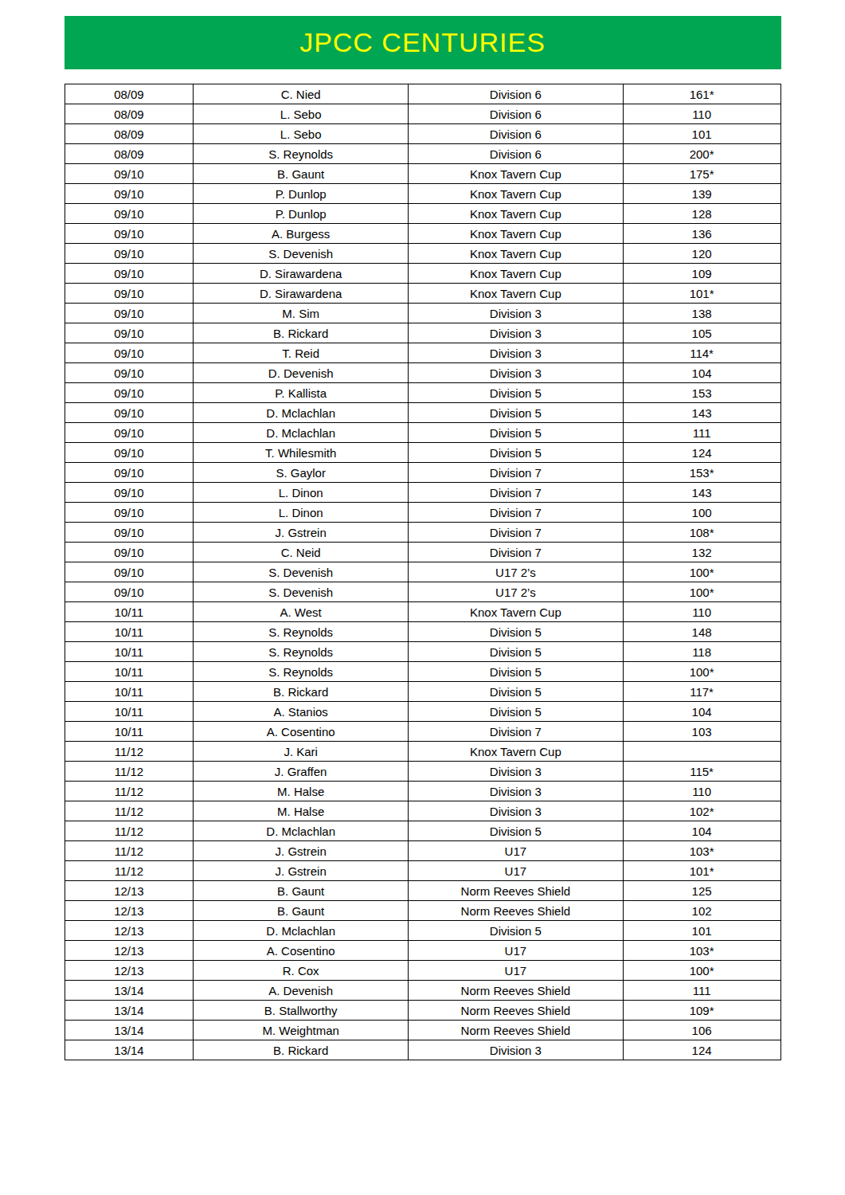JPCC CENTURIES
| 08/09 | C. Nied | Division 6 | 161* |
| 08/09 | L. Sebo | Division 6 | 110 |
| 08/09 | L. Sebo | Division 6 | 101 |
| 08/09 | S. Reynolds | Division 6 | 200* |
| 09/10 | B. Gaunt | Knox Tavern Cup | 175* |
| 09/10 | P. Dunlop | Knox Tavern Cup | 139 |
| 09/10 | P. Dunlop | Knox Tavern Cup | 128 |
| 09/10 | A. Burgess | Knox Tavern Cup | 136 |
| 09/10 | S. Devenish | Knox Tavern Cup | 120 |
| 09/10 | D. Sirawardena | Knox Tavern Cup | 109 |
| 09/10 | D. Sirawardena | Knox Tavern Cup | 101* |
| 09/10 | M. Sim | Division 3 | 138 |
| 09/10 | B. Rickard | Division 3 | 105 |
| 09/10 | T. Reid | Division 3 | 114* |
| 09/10 | D. Devenish | Division 3 | 104 |
| 09/10 | P. Kallista | Division 5 | 153 |
| 09/10 | D. Mclachlan | Division 5 | 143 |
| 09/10 | D. Mclachlan | Division 5 | 111 |
| 09/10 | T. Whilesmith | Division 5 | 124 |
| 09/10 | S. Gaylor | Division 7 | 153* |
| 09/10 | L. Dinon | Division 7 | 143 |
| 09/10 | L. Dinon | Division 7 | 100 |
| 09/10 | J. Gstrein | Division 7 | 108* |
| 09/10 | C. Neid | Division 7 | 132 |
| 09/10 | S. Devenish | U17 2’s | 100* |
| 09/10 | S. Devenish | U17 2’s | 100* |
| 10/11 | A. West | Knox Tavern Cup | 110 |
| 10/11 | S. Reynolds | Division 5 | 148 |
| 10/11 | S. Reynolds | Division 5 | 118 |
| 10/11 | S. Reynolds | Division 5 | 100* |
| 10/11 | B. Rickard | Division 5 | 117* |
| 10/11 | A. Stanios | Division 5 | 104 |
| 10/11 | A. Cosentino | Division 7 | 103 |
| 11/12 | J. Kari | Knox Tavern Cup | |
| 11/12 | J. Graffen | Division 3 | 115* |
| 11/12 | M. Halse | Division 3 | 110 |
| 11/12 | M. Halse | Division 3 | 102* |
| 11/12 | D. Mclachlan | Division 5 | 104 |
| 11/12 | J. Gstrein | U17 | 103* |
| 11/12 | J. Gstrein | U17 | 101* |
| 12/13 | B. Gaunt | Norm Reeves Shield | 125 |
| 12/13 | B. Gaunt | Norm Reeves Shield | 102 |
| 12/13 | D. Mclachlan | Division 5 | 101 |
| 12/13 | A. Cosentino | U17 | 103* |
| 12/13 | R. Cox | U17 | 100* |
| 13/14 | A. Devenish | Norm Reeves Shield | 111 |
| 13/14 | B. Stallworthy | Norm Reeves Shield | 109* |
| 13/14 | M. Weightman | Norm Reeves Shield | 106 |
| 13/14 | B. Rickard | Division 3 | 124 |